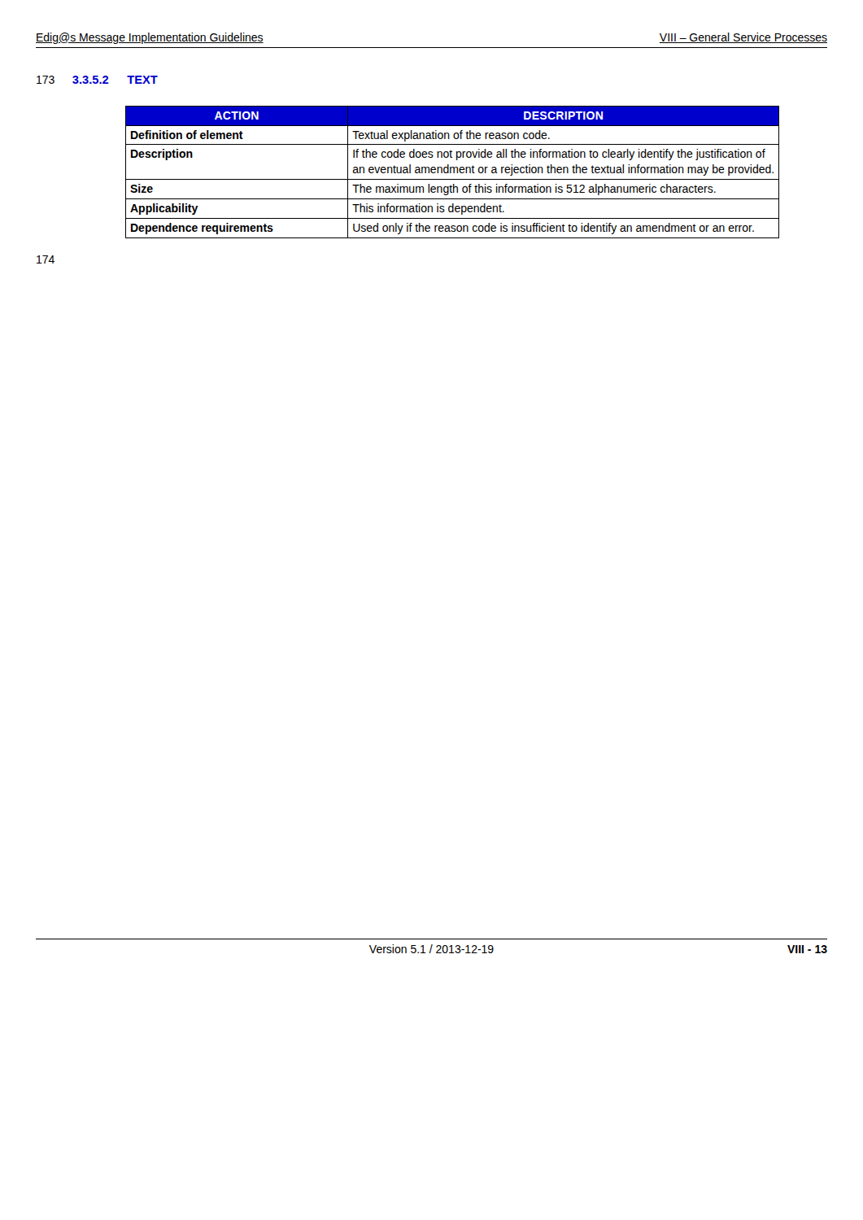Edig@s Message Implementation Guidelines
VIII – General Service Processes
173
3.3.5.2 TEXT
| ACTION | DESCRIPTION |
| --- | --- |
| Definition of element | Textual explanation of the reason code. |
| Description | If the code does not provide all the information to clearly identify the justification of an eventual amendment or a rejection then the textual information may be provided. |
| Size | The maximum length of this information is 512 alphanumeric characters. |
| Applicability | This information is dependent. |
| Dependence requirements | Used only if the reason code is insufficient to identify an amendment or an error. |
174
Version 5.1 / 2013-12-19
VIII - 13